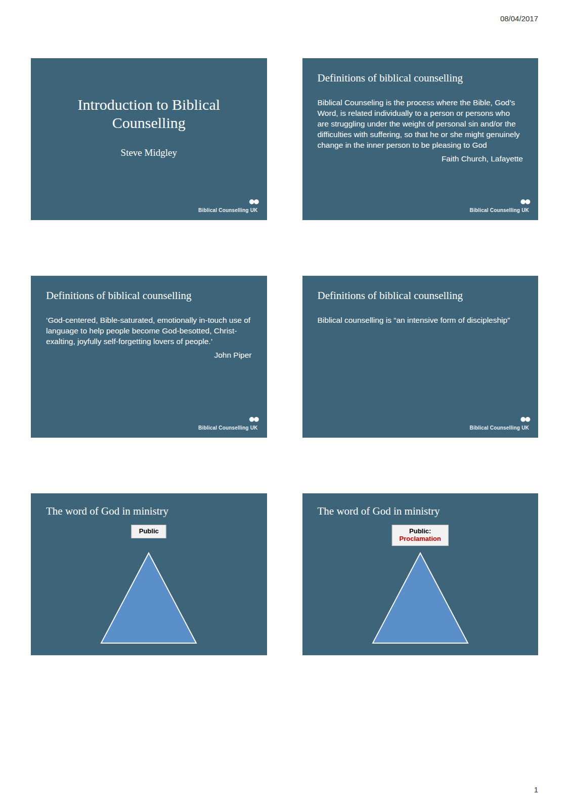08/04/2017
Introduction to Biblical
Counselling
Steve Midgley
●● Biblical Counselling UK
Definitions of biblical counselling
Biblical Counseling is the process where the Bible, God’s Word, is related individually to a person or persons who are struggling under the weight of personal sin and/or the difficulties with suffering, so that he or she might genuinely change in the inner person to be pleasing to God
Faith Church, Lafayette
●● Biblical Counselling UK
Definitions of biblical counselling
‘God-centered, Bible-saturated, emotionally in-touch use of language to help people become God-besotted, Christ-exalting, joyfully self-forgetting lovers of people.’
John Piper
●● Biblical Counselling UK
Definitions of biblical counselling
Biblical counselling is “an intensive form of discipleship”
●● Biblical Counselling UK
The word of God in ministry
Public
The word of God in ministry
Public:
Proclamation
1